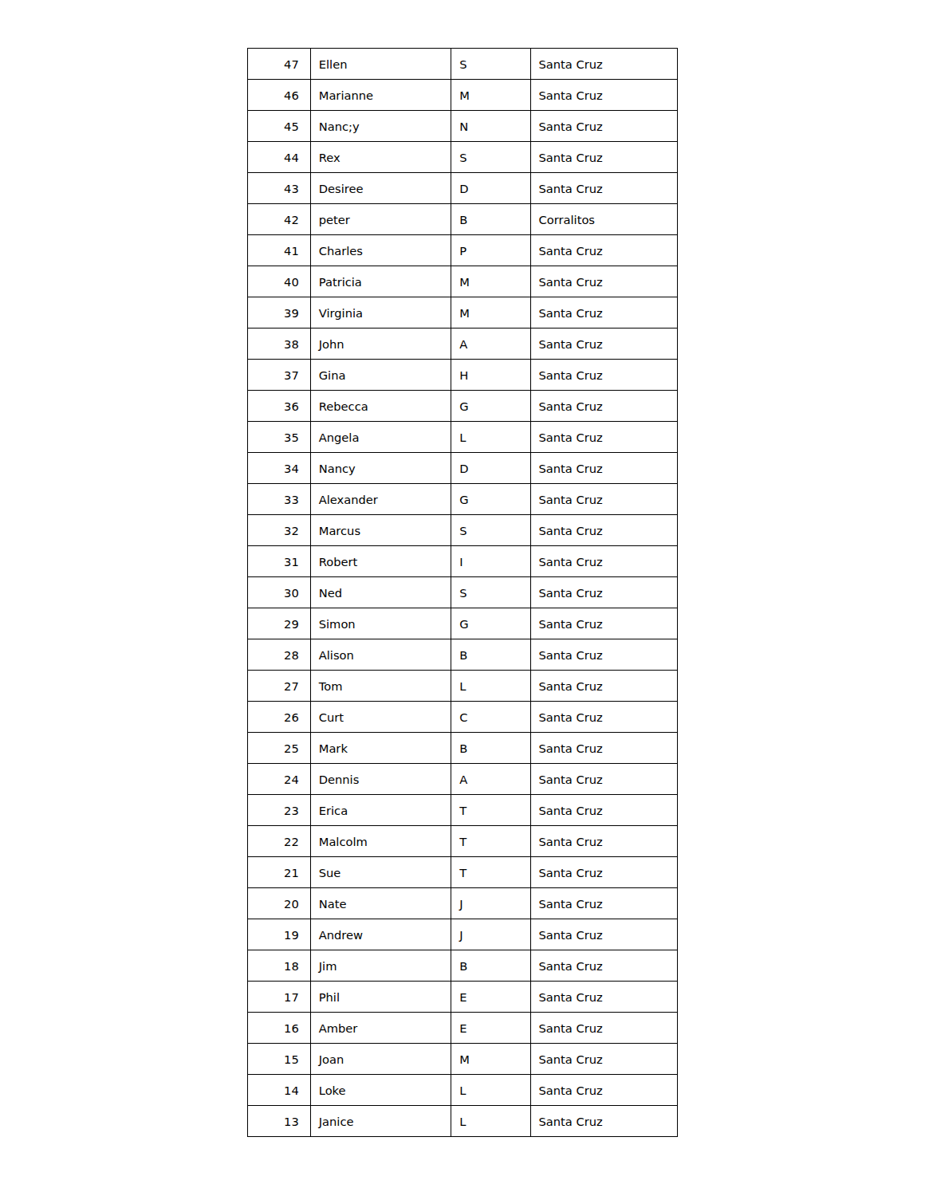| 47 | Ellen | S | Santa Cruz |
| 46 | Marianne | M | Santa Cruz |
| 45 | Nanc;y | N | Santa Cruz |
| 44 | Rex | S | Santa Cruz |
| 43 | Desiree | D | Santa Cruz |
| 42 | peter | B | Corralitos |
| 41 | Charles | P | Santa Cruz |
| 40 | Patricia | M | Santa Cruz |
| 39 | Virginia | M | Santa Cruz |
| 38 | John | A | Santa Cruz |
| 37 | Gina | H | Santa Cruz |
| 36 | Rebecca | G | Santa Cruz |
| 35 | Angela | L | Santa Cruz |
| 34 | Nancy | D | Santa Cruz |
| 33 | Alexander | G | Santa Cruz |
| 32 | Marcus | S | Santa Cruz |
| 31 | Robert | I | Santa Cruz |
| 30 | Ned | S | Santa Cruz |
| 29 | Simon | G | Santa Cruz |
| 28 | Alison | B | Santa Cruz |
| 27 | Tom | L | Santa Cruz |
| 26 | Curt | C | Santa Cruz |
| 25 | Mark | B | Santa Cruz |
| 24 | Dennis | A | Santa Cruz |
| 23 | Erica | T | Santa Cruz |
| 22 | Malcolm | T | Santa Cruz |
| 21 | Sue | T | Santa Cruz |
| 20 | Nate | J | Santa Cruz |
| 19 | Andrew | J | Santa Cruz |
| 18 | Jim | B | Santa Cruz |
| 17 | Phil | E | Santa Cruz |
| 16 | Amber | E | Santa Cruz |
| 15 | Joan | M | Santa Cruz |
| 14 | Loke | L | Santa Cruz |
| 13 | Janice | L | Santa Cruz |